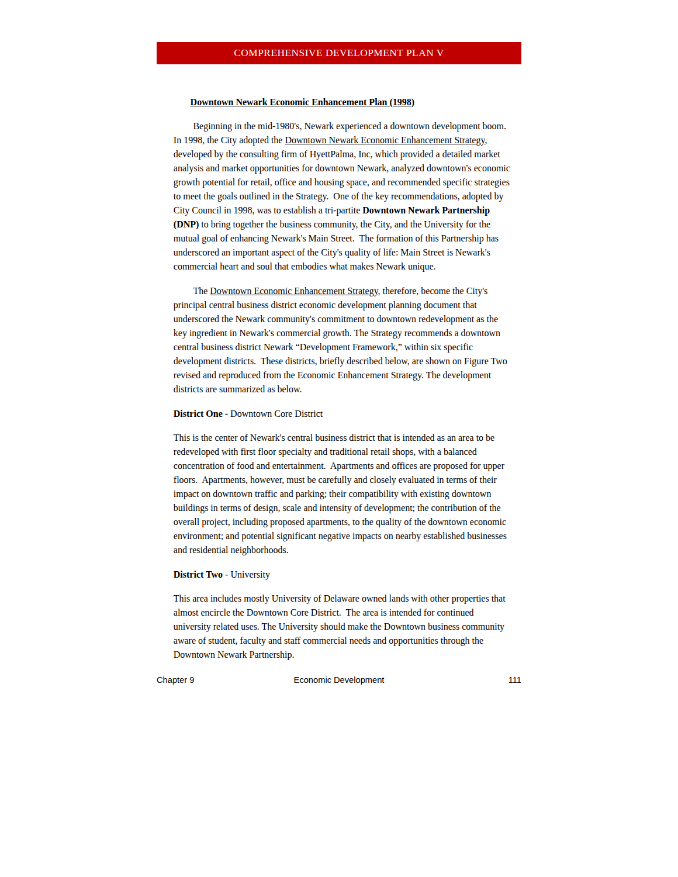COMPREHENSIVE DEVELOPMENT PLAN V
Downtown Newark Economic Enhancement Plan (1998)
Beginning in the mid-1980's, Newark experienced a downtown development boom. In 1998, the City adopted the Downtown Newark Economic Enhancement Strategy, developed by the consulting firm of HyettPalma, Inc, which provided a detailed market analysis and market opportunities for downtown Newark, analyzed downtown's economic growth potential for retail, office and housing space, and recommended specific strategies to meet the goals outlined in the Strategy. One of the key recommendations, adopted by City Council in 1998, was to establish a tri-partite Downtown Newark Partnership (DNP) to bring together the business community, the City, and the University for the mutual goal of enhancing Newark's Main Street. The formation of this Partnership has underscored an important aspect of the City's quality of life: Main Street is Newark's commercial heart and soul that embodies what makes Newark unique.
The Downtown Economic Enhancement Strategy, therefore, become the City's principal central business district economic development planning document that underscored the Newark community's commitment to downtown redevelopment as the key ingredient in Newark's commercial growth. The Strategy recommends a downtown central business district Newark “Development Framework,” within six specific development districts. These districts, briefly described below, are shown on Figure Two revised and reproduced from the Economic Enhancement Strategy. The development districts are summarized as below.
District One - Downtown Core District
This is the center of Newark's central business district that is intended as an area to be redeveloped with first floor specialty and traditional retail shops, with a balanced concentration of food and entertainment. Apartments and offices are proposed for upper floors. Apartments, however, must be carefully and closely evaluated in terms of their impact on downtown traffic and parking; their compatibility with existing downtown buildings in terms of design, scale and intensity of development; the contribution of the overall project, including proposed apartments, to the quality of the downtown economic environment; and potential significant negative impacts on nearby established businesses and residential neighborhoods.
District Two - University
This area includes mostly University of Delaware owned lands with other properties that almost encircle the Downtown Core District. The area is intended for continued university related uses. The University should make the Downtown business community aware of student, faculty and staff commercial needs and opportunities through the Downtown Newark Partnership.
Chapter 9
Economic Development
111